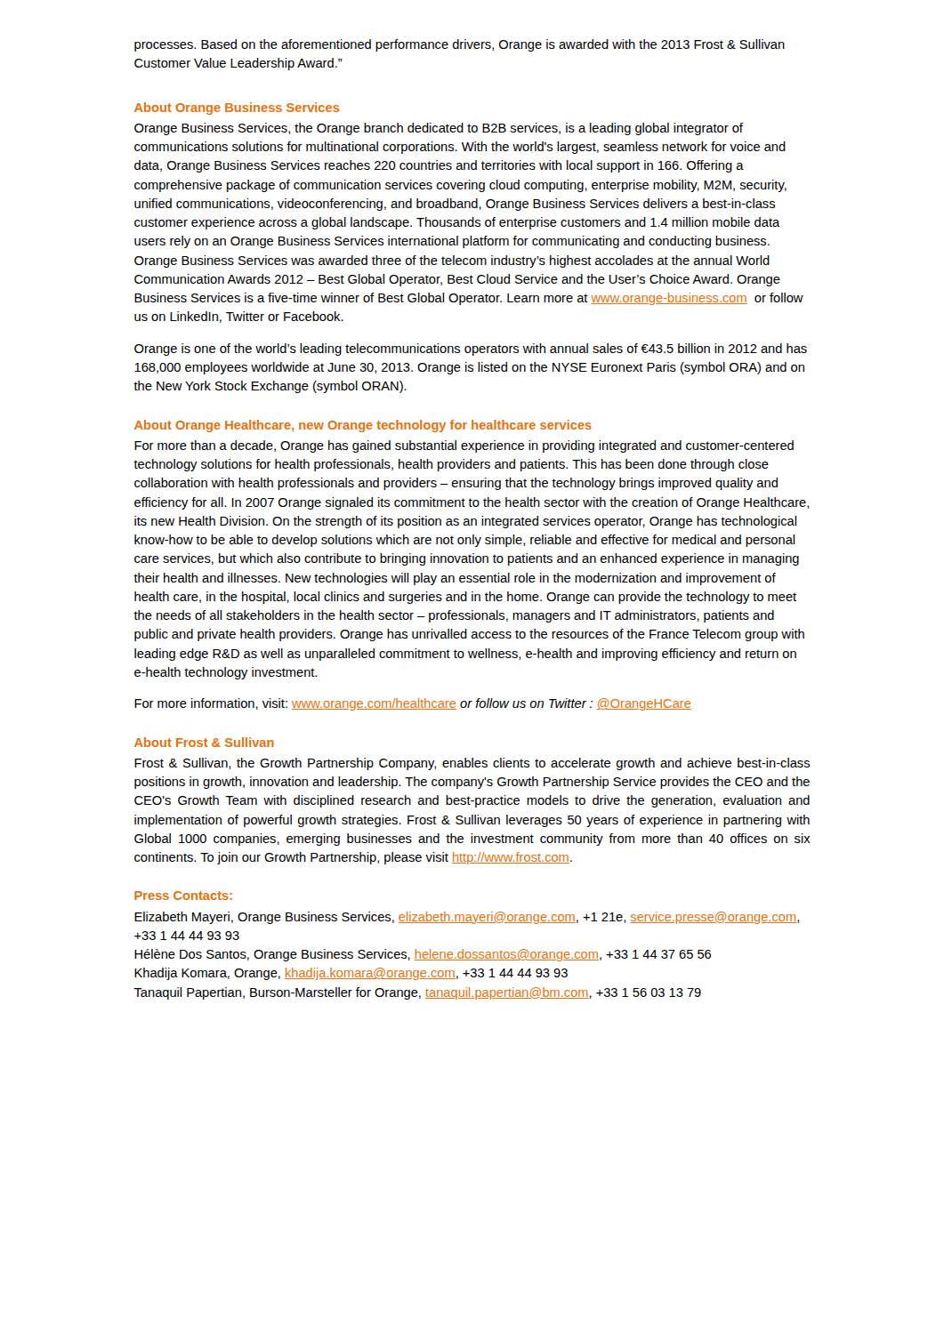processes. Based on the aforementioned performance drivers, Orange is awarded with the 2013 Frost & Sullivan Customer Value Leadership Award.”
About Orange Business Services
Orange Business Services, the Orange branch dedicated to B2B services, is a leading global integrator of communications solutions for multinational corporations. With the world's largest, seamless network for voice and data, Orange Business Services reaches 220 countries and territories with local support in 166. Offering a comprehensive package of communication services covering cloud computing, enterprise mobility, M2M, security, unified communications, videoconferencing, and broadband, Orange Business Services delivers a best-in-class customer experience across a global landscape. Thousands of enterprise customers and 1.4 million mobile data users rely on an Orange Business Services international platform for communicating and conducting business. Orange Business Services was awarded three of the telecom industry’s highest accolades at the annual World Communication Awards 2012 – Best Global Operator, Best Cloud Service and the User’s Choice Award. Orange Business Services is a five-time winner of Best Global Operator. Learn more at www.orange-business.com or follow us on LinkedIn, Twitter or Facebook.
Orange is one of the world’s leading telecommunications operators with annual sales of €43.5 billion in 2012 and has 168,000 employees worldwide at June 30, 2013. Orange is listed on the NYSE Euronext Paris (symbol ORA) and on the New York Stock Exchange (symbol ORAN).
About Orange Healthcare, new Orange technology for healthcare services
For more than a decade, Orange has gained substantial experience in providing integrated and customer-centered technology solutions for health professionals, health providers and patients. This has been done through close collaboration with health professionals and providers – ensuring that the technology brings improved quality and efficiency for all. In 2007 Orange signaled its commitment to the health sector with the creation of Orange Healthcare, its new Health Division. On the strength of its position as an integrated services operator, Orange has technological know-how to be able to develop solutions which are not only simple, reliable and effective for medical and personal care services, but which also contribute to bringing innovation to patients and an enhanced experience in managing their health and illnesses. New technologies will play an essential role in the modernization and improvement of health care, in the hospital, local clinics and surgeries and in the home. Orange can provide the technology to meet the needs of all stakeholders in the health sector – professionals, managers and IT administrators, patients and public and private health providers. Orange has unrivalled access to the resources of the France Telecom group with leading edge R&D as well as unparalleled commitment to wellness, e-health and improving efficiency and return on e-health technology investment.
For more information, visit: www.orange.com/healthcare or follow us on Twitter : @OrangeHCare
About Frost & Sullivan
Frost & Sullivan, the Growth Partnership Company, enables clients to accelerate growth and achieve best-in-class positions in growth, innovation and leadership. The company's Growth Partnership Service provides the CEO and the CEO's Growth Team with disciplined research and best-practice models to drive the generation, evaluation and implementation of powerful growth strategies. Frost & Sullivan leverages 50 years of experience in partnering with Global 1000 companies, emerging businesses and the investment community from more than 40 offices on six continents. To join our Growth Partnership, please visit http://www.frost.com.
Press Contacts:
Elizabeth Mayeri, Orange Business Services, elizabeth.mayeri@orange.com, +1 21e, service.presse@orange.com, +33 1 44 44 93 93
Hélène Dos Santos, Orange Business Services, helene.dossantos@orange.com, +33 1 44 37 65 56
Khadija Komara, Orange, khadija.komara@orange.com, +33 1 44 44 93 93
Tanaquil Papertian, Burson-Marsteller for Orange, tanaquil.papertian@bm.com, +33 1 56 03 13 79